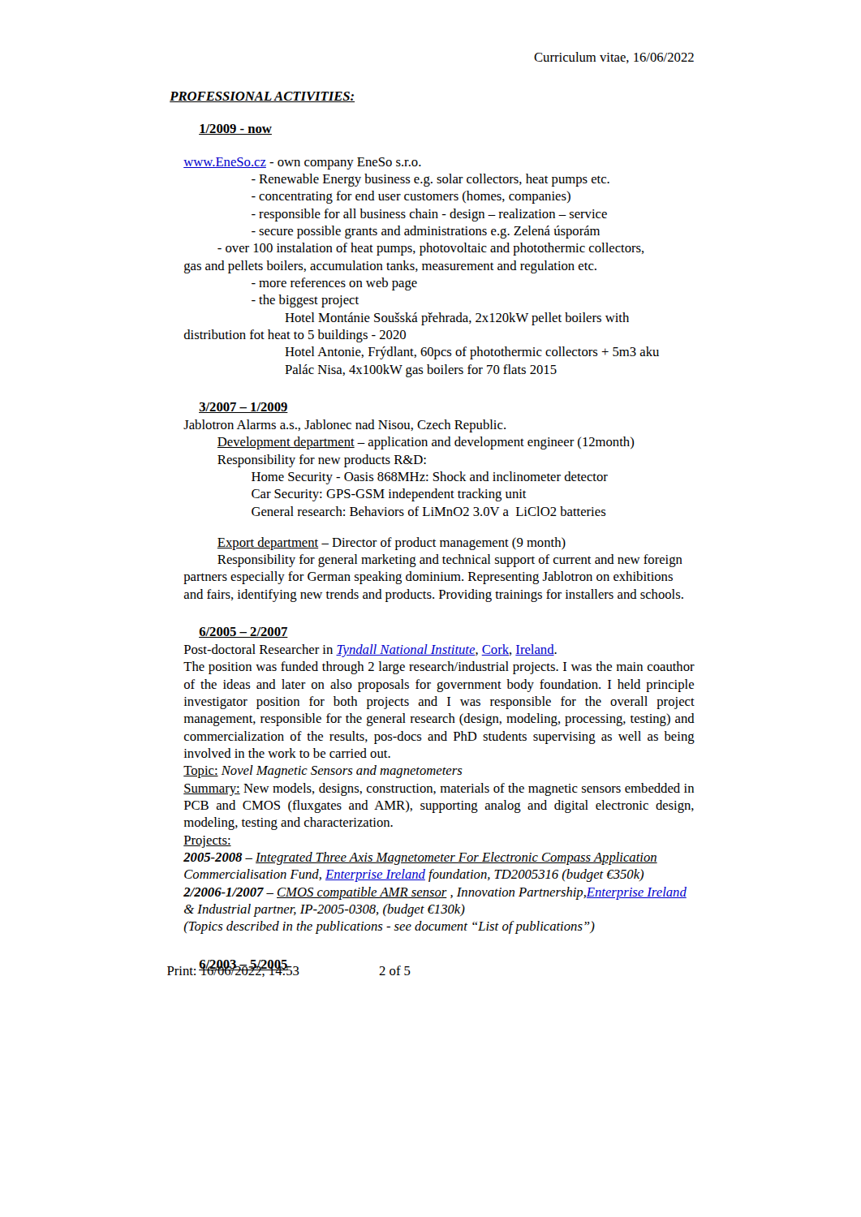Curriculum vitae, 16/06/2022
PROFESSIONAL ACTIVITIES:
1/2009 - now
www.EneSo.cz - own company EneSo s.r.o.
- Renewable Energy business e.g. solar collectors, heat pumps etc.
- concentrating for end user customers (homes, companies)
- responsible for all business chain - design – realization – service
- secure possible grants and administrations e.g. Zelená úsporám
- over 100 instalation of heat pumps, photovoltaic and photothermic collectors,
gas and pellets boilers, accumulation tanks, measurement and regulation etc.
- more references on web page
- the biggest project
Hotel Montánie Soušská přehrada, 2x120kW pellet boilers with
distribution fot heat to 5 buildings - 2020
Hotel Antonie, Frýdlant, 60pcs of photothermic collectors + 5m3 aku
Palác Nisa, 4x100kW gas boilers for 70 flats 2015
3/2007 – 1/2009
Jablotron Alarms a.s., Jablonec nad Nisou, Czech Republic.
Development department – application and development engineer (12month)
Responsibility for new products R&D:
Home Security - Oasis 868MHz: Shock and inclinometer detector
Car Security: GPS-GSM independent tracking unit
General research: Behaviors of LiMnO2 3.0V a LiClO2 batteries
Export department – Director of product management (9 month)
Responsibility for general marketing and technical support of current and new foreign
partners especially for German speaking dominium. Representing Jablotron on exhibitions
and fairs, identifying new trends and products. Providing trainings for installers and schools.
6/2005 – 2/2007
Post-doctoral Researcher in Tyndall National Institute, Cork, Ireland.
The position was funded through 2 large research/industrial projects. I was the main coauthor of the ideas and later on also proposals for government body foundation. I held principle investigator position for both projects and I was responsible for the overall project management, responsible for the general research (design, modeling, processing, testing) and commercialization of the results, pos-docs and PhD students supervising as well as being involved in the work to be carried out.
Topic: Novel Magnetic Sensors and magnetometers
Summary: New models, designs, construction, materials of the magnetic sensors embedded in PCB and CMOS (fluxgates and AMR), supporting analog and digital electronic design, modeling, testing and characterization.
Projects:
2005-2008 – Integrated Three Axis Magnetometer For Electronic Compass Application
Commercialisation Fund, Enterprise Ireland foundation, TD2005316 (budget €350k)
2/2006-1/2007 – CMOS compatible AMR sensor , Innovation Partnership, Enterprise Ireland
& Industrial partner, IP-2005-0308, (budget €130k)
(Topics described in the publications - see document “List of publications”)
6/2003 – 5/2005
Print: 16/06/2022, 14:53 2 of 5